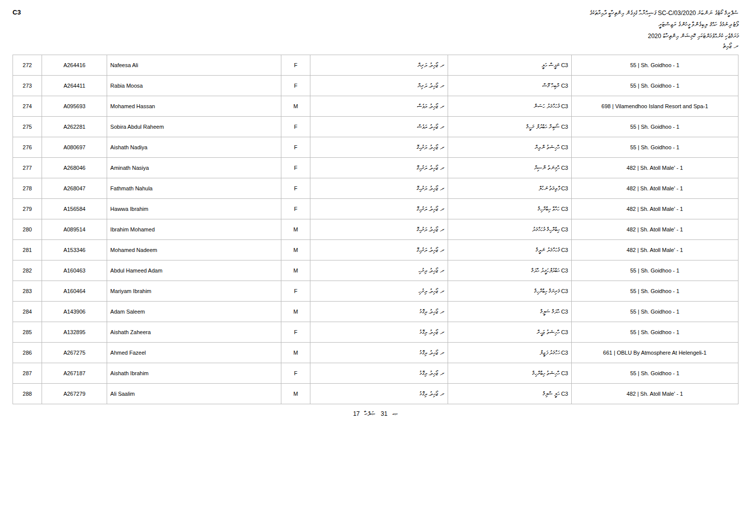C3
ސުޕްރީމް ކޯޓުގެ ނަންބަރު 2020/SC-C/03 ޤަޟިއްޔާއާ ގުޅިގެން އިންތިޚާބީ ދާއިރާތަކުގެ
ވޯޓު ދިނުމުގެ ހައްޤު ލިބިގެންވާ މީހުންގެ ރަޖިސްޓަރީ
މަރަމްޖެހި ކުރެއްވުމަށްޓަކައި ކޮމިޝަން އިންތިޚާބު 2020
ރ. ޖޯއިތު
| 272 | A264416 | Nafeesa Ali | F | ރ. ޖޯއިތު، ދަރިޔާ | C3 ނަފީސާ އަލީ | 55 / Sh. Goidhoo - 1 |
| 273 | A264411 | Rabia Moosa | F | ރ. ޖޯއިތު، ދަރިޔާ | C3 ރާބިއާ މޫސާ | 55 / Sh. Goidhoo - 1 |
| 274 | A095693 | Mohamed Hassan | M | ރ. ޖޯއިތު، ދަވެސް | C3 މުހައްމަދު ހަސަން | 698 / Vilamendhoo Island Resort and Spa-1 |
| 275 | A262281 | Sobira Abdul Raheem | F | ރ. ޖޯއިތު، ދަވެސް | C3 ސޯބިރާ އަބްދުލް ރަހީމް | 55 / Sh. Goidhoo - 1 |
| 276 | A080697 | Aishath Nadiya | F | ރ. ޖޯއިތު، ދަރުހިގޮ | C3 އާއިޝަތު ނާދިޔާ | 55 / Sh. Goidhoo - 1 |
| 277 | A268046 | Aminath Nasiya | F | ރ. ޖޯއިތު، ދަރުހިގޮ | C3 އާމިނަތު ނާސިޔާ | 482 / Sh. Atoll Male' - 1 |
| 278 | A268047 | Fathmath Nahula | F | ރ. ޖޯއިތު، ދަރުހިގޮ | C3 ފާތިމަތު ނަހުލާ | 482 / Sh. Atoll Male' - 1 |
| 279 | A156584 | Hawwa Ibrahim | F | ރ. ޖޯއިތު، ދަރުހިގޮ | C3 ހައްވާ އިބްރާހިމް | 482 / Sh. Atoll Male' - 1 |
| 280 | A089514 | Ibrahim Mohamed | M | ރ. ޖޯއިތު، ދަރުހިގޮ | C3 އިބްރާހިމް މުހައްމަދު | 482 / Sh. Atoll Male' - 1 |
| 281 | A153346 | Mohamed Nadeem | M | ރ. ޖޯއިތު، ދަރުހިގޮ | C3 މުހައްމަދު ނަދީމް | 482 / Sh. Atoll Male' - 1 |
| 282 | A160463 | Abdul Hameed Adam | M | ރ. ޖޯއިތު، ދިރުހި | C3 އަބްދުލްހަމީދު އާދަމް | 55 / Sh. Goidhoo - 1 |
| 283 | A160464 | Mariyam Ibrahim | F | ރ. ޖޯއިތު، ދިރުހި | C3 މަރިޔަމް އިބްރާހިމް | 55 / Sh. Goidhoo - 1 |
| 284 | A143906 | Adam Saleem | M | ރ. ޖޯއިތު، ދިގޮޅު | C3 އާދަމް ސަލީމް | 55 / Sh. Goidhoo - 1 |
| 285 | A132895 | Aishath Zaheera | F | ރ. ޖޯއިތު، ދިގޮޅު | C3 އާއިޝަތު ޒަހީރާ | 55 / Sh. Goidhoo - 1 |
| 286 | A267275 | Ahmed Fazeel | M | ރ. ޖޯއިތު، ދިގޮޅު | C3 އަހްމަދު ފަޒީލް | 661 / OBLU By Atmosphere At Helengeli-1 |
| 287 | A267187 | Aishath Ibrahim | F | ރ. ޖޯއިތު، ދިގޮޅު | C3 އާއިޝަތު އިބްރާހިމް | 55 / Sh. Goidhoo - 1 |
| 288 | A267279 | Ali Saalim | M | ރ. ޖޯއިތު، ދިގޮޅު | C3 އަލީ ސާލިމް | 482 / Sh. Atoll Male' - 1 |
17 ޞ 31 ޞަފްޙާ